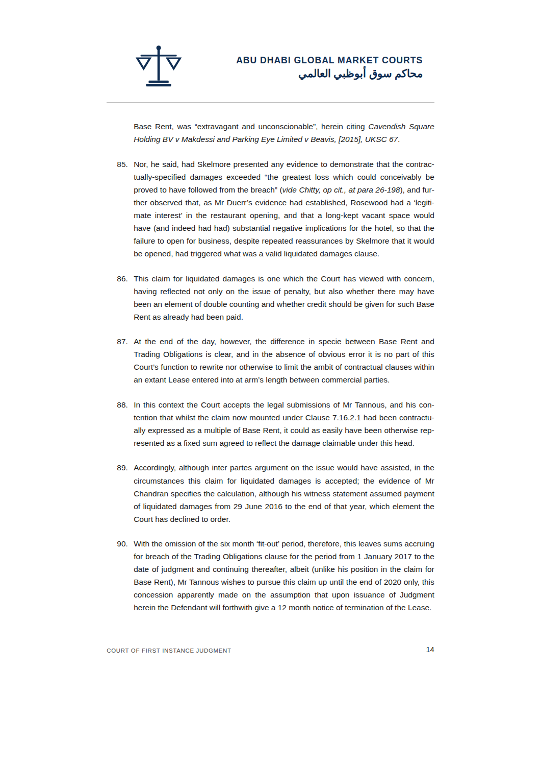ABU DHABI GLOBAL MARKET COURTS
محاكم سوق أبوظبي العالمي
Base Rent, was “extravagant and unconscionable”, herein citing Cavendish Square Holding BV v Makdessi and Parking Eye Limited v Beavis, [2015], UKSC 67.
85. Nor, he said, had Skelmore presented any evidence to demonstrate that the contractually-specified damages exceeded “the greatest loss which could conceivably be proved to have followed from the breach” (vide Chitty, op cit., at para 26-198), and further observed that, as Mr Duerr’s evidence had established, Rosewood had a ‘legitimate interest’ in the restaurant opening, and that a long-kept vacant space would have (and indeed had had) substantial negative implications for the hotel, so that the failure to open for business, despite repeated reassurances by Skelmore that it would be opened, had triggered what was a valid liquidated damages clause.
86. This claim for liquidated damages is one which the Court has viewed with concern, having reflected not only on the issue of penalty, but also whether there may have been an element of double counting and whether credit should be given for such Base Rent as already had been paid.
87. At the end of the day, however, the difference in specie between Base Rent and Trading Obligations is clear, and in the absence of obvious error it is no part of this Court’s function to rewrite nor otherwise to limit the ambit of contractual clauses within an extant Lease entered into at arm’s length between commercial parties.
88. In this context the Court accepts the legal submissions of Mr Tannous, and his contention that whilst the claim now mounted under Clause 7.16.2.1 had been contractually expressed as a multiple of Base Rent, it could as easily have been otherwise represented as a fixed sum agreed to reflect the damage claimable under this head.
89. Accordingly, although inter partes argument on the issue would have assisted, in the circumstances this claim for liquidated damages is accepted; the evidence of Mr Chandran specifies the calculation, although his witness statement assumed payment of liquidated damages from 29 June 2016 to the end of that year, which element the Court has declined to order.
90. With the omission of the six month ‘fit-out’ period, therefore, this leaves sums accruing for breach of the Trading Obligations clause for the period from 1 January 2017 to the date of judgment and continuing thereafter, albeit (unlike his position in the claim for Base Rent), Mr Tannous wishes to pursue this claim up until the end of 2020 only, this concession apparently made on the assumption that upon issuance of Judgment herein the Defendant will forthwith give a 12 month notice of termination of the Lease.
COURT OF FIRST INSTANCE JUDGMENT 14